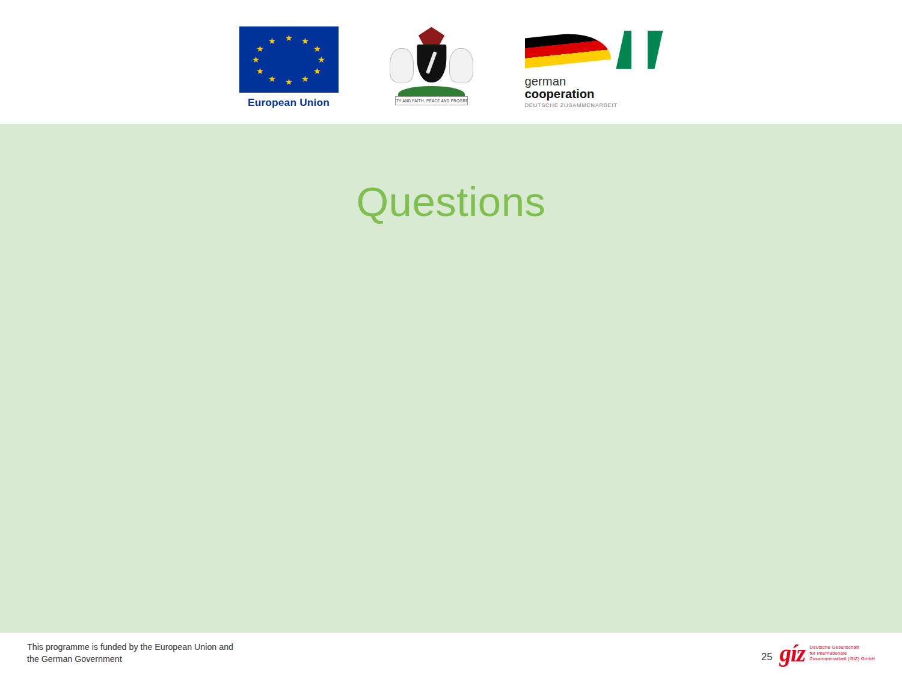★ ★ ★ ★ ★ ★ ★ ★ ★ ★ ★ ★
European Union
UNITY AND FAITH, PEACE AND PROGRESS
german
cooperation
Deutsche Zusammenarbeit
Questions
This programme is funded by the European Union and
the German Government
25
gíz
Deutsche Gesellschaft
für Internationale
Zusammenarbeit (GIZ) GmbH